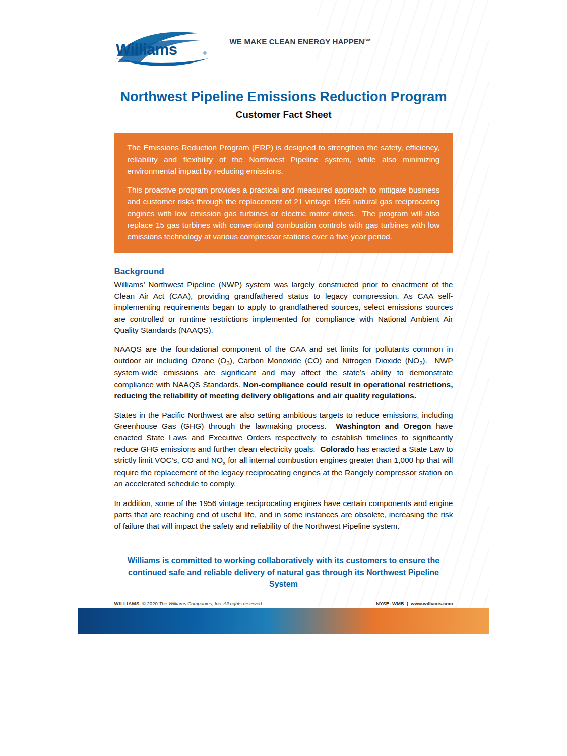Williams ®
WE MAKE CLEAN ENERGY HAPPENSM
Northwest Pipeline Emissions Reduction Program
Customer Fact Sheet
The Emissions Reduction Program (ERP) is designed to strengthen the safety, efficiency, reliability and flexibility of the Northwest Pipeline system, while also minimizing environmental impact by reducing emissions.
This proactive program provides a practical and measured approach to mitigate business and customer risks through the replacement of 21 vintage 1956 natural gas reciprocating engines with low emission gas turbines or electric motor drives. The program will also replace 15 gas turbines with conventional combustion controls with gas turbines with low emissions technology at various compressor stations over a five-year period.
Background
Williams’ Northwest Pipeline (NWP) system was largely constructed prior to enactment of the Clean Air Act (CAA), providing grandfathered status to legacy compression. As CAA self-implementing requirements began to apply to grandfathered sources, select emissions sources are controlled or runtime restrictions implemented for compliance with National Ambient Air Quality Standards (NAAQS).
NAAQS are the foundational component of the CAA and set limits for pollutants common in outdoor air including Ozone (O3), Carbon Monoxide (CO) and Nitrogen Dioxide (NO2). NWP system-wide emissions are significant and may affect the state’s ability to demonstrate compliance with NAAQS Standards. Non-compliance could result in operational restrictions, reducing the reliability of meeting delivery obligations and air quality regulations.
States in the Pacific Northwest are also setting ambitious targets to reduce emissions, including Greenhouse Gas (GHG) through the lawmaking process. Washington and Oregon have enacted State Laws and Executive Orders respectively to establish timelines to significantly reduce GHG emissions and further clean electricity goals. Colorado has enacted a State Law to strictly limit VOC’s, CO and NOx for all internal combustion engines greater than 1,000 hp that will require the replacement of the legacy reciprocating engines at the Rangely compressor station on an accelerated schedule to comply.
In addition, some of the 1956 vintage reciprocating engines have certain components and engine parts that are reaching end of useful life, and in some instances are obsolete, increasing the risk of failure that will impact the safety and reliability of the Northwest Pipeline system.
Williams is committed to working collaboratively with its customers to ensure the continued safe and reliable delivery of natural gas through its Northwest Pipeline System
WILLIAMS © 2020 The Williams Companies, Inc. All rights reserved.
NYSE: WMB | www.williams.com